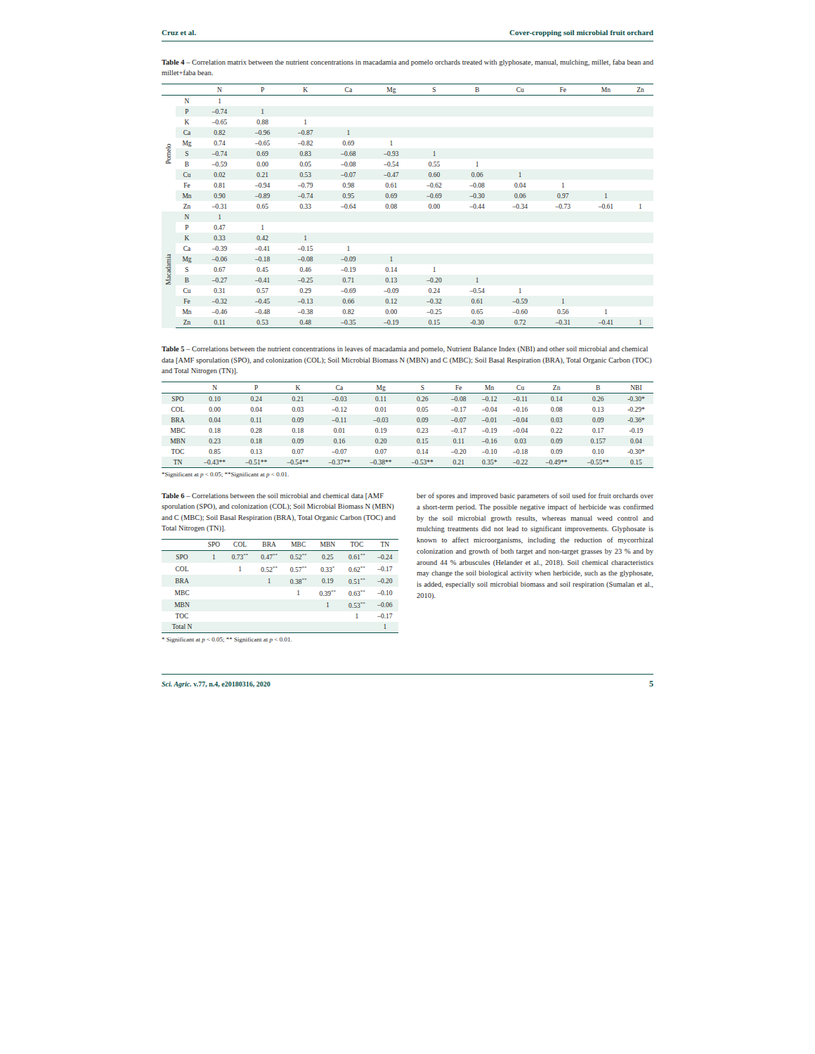Cruz et al.
Cover-cropping soil microbial fruit orchard
Table 4 – Correlation matrix between the nutrient concentrations in macadamia and pomelo orchards treated with glyphosate, manual, mulching, millet, faba bean and millet+faba bean.
| | | N | P | K | Ca | Mg | S | B | Cu | Fe | Mn | Zn |
| --- | --- | --- | --- | --- | --- | --- | --- | --- | --- | --- | --- | --- |
| Pomelo | N | 1 | | | | | | | | | | |
| P | –0.74 | 1 | | | | | | | | | |
| K | –0.65 | 0.88 | 1 | | | | | | | | |
| Ca | 0.82 | –0.96 | –0.87 | 1 | | | | | | | |
| Mg | 0.74 | –0.65 | –0.82 | 0.69 | 1 | | | | | | |
| S | –0.74 | 0.69 | 0.83 | –0.68 | –0.93 | 1 | | | | | |
| B | –0.59 | 0.00 | 0.05 | –0.08 | –0.54 | 0.55 | 1 | | | | |
| Cu | 0.02 | 0.21 | 0.53 | –0.07 | –0.47 | 0.60 | 0.06 | 1 | | | |
| Fe | 0.81 | –0.94 | –0.79 | 0.98 | 0.61 | –0.62 | –0.08 | 0.04 | 1 | | |
| Mn | 0.90 | –0.89 | –0.74 | 0.95 | 0.69 | –0.69 | –0.30 | 0.06 | 0.97 | 1 | |
| Zn | –0.31 | 0.65 | 0.33 | –0.64 | 0.08 | 0.00 | –0.44 | –0.34 | –0.73 | –0.61 | 1 |
| Macadamia | N | 1 | | | | | | | | | | |
| P | 0.47 | 1 | | | | | | | | | |
| K | 0.33 | 0.42 | 1 | | | | | | | | |
| Ca | –0.39 | –0.41 | –0.15 | 1 | | | | | | | |
| Mg | –0.06 | –0.18 | –0.08 | –0.09 | 1 | | | | | | |
| S | 0.67 | 0.45 | 0.46 | –0.19 | 0.14 | 1 | | | | | |
| B | –0.27 | –0.41 | –0.25 | 0.71 | 0.13 | –0.20 | 1 | | | | |
| Cu | 0.31 | 0.57 | 0.29 | –0.69 | –0.09 | 0.24 | –0.54 | 1 | | | |
| Fe | –0.32 | –0.45 | –0.13 | 0.66 | 0.12 | –0.32 | 0.61 | –0.59 | 1 | | |
| Mn | –0.46 | –0.48 | –0.38 | 0.82 | 0.00 | –0.25 | 0.65 | –0.60 | 0.56 | 1 | |
| Zn | 0.11 | 0.53 | 0.48 | –0.35 | –0.19 | 0.15 | -0.30 | 0.72 | –0.31 | –0.41 | 1 |
Table 5 – Correlations between the nutrient concentrations in leaves of macadamia and pomelo, Nutrient Balance Index (NBI) and other soil microbial and chemical data [AMF sporulation (SPO), and colonization (COL); Soil Microbial Biomass N (MBN) and C (MBC); Soil Basal Respiration (BRA), Total Organic Carbon (TOC) and Total Nitrogen (TN)].
| | N | P | K | Ca | Mg | S | Fe | Mn | Cu | Zn | B | NBI |
| --- | --- | --- | --- | --- | --- | --- | --- | --- | --- | --- | --- | --- |
| SPO | 0.10 | 0.24 | 0.21 | –0.03 | 0.11 | 0.26 | –0.08 | –0.12 | –0.11 | 0.14 | 0.26 | -0.30* |
| COL | 0.00 | 0.04 | 0.03 | –0.12 | 0.01 | 0.05 | –0.17 | –0.04 | –0.16 | 0.08 | 0.13 | -0.29* |
| BRA | 0.04 | 0.11 | 0.09 | –0.11 | –0.03 | 0.09 | –0.07 | –0.01 | –0.04 | 0.03 | 0.09 | -0.36* |
| MBC | 0.18 | 0.28 | 0.18 | 0.01 | 0.19 | 0.23 | –0.17 | –0.19 | –0.04 | 0.22 | 0.17 | -0.19 |
| MBN | 0.23 | 0.18 | 0.09 | 0.16 | 0.20 | 0.15 | 0.11 | –0.16 | 0.03 | 0.09 | 0.157 | 0.04 |
| TOC | 0.85 | 0.13 | 0.07 | –0.07 | 0.07 | 0.14 | –0.20 | –0.10 | –0.18 | 0.09 | 0.10 | -0.30* |
| TN | –0.43** | –0.51** | –0.54** | –0.37** | –0.38** | –0.53** | 0.21 | 0.35* | –0.22 | –0.49** | –0.55** | 0.15 |
*Significant at p < 0.05; **Significant at p < 0.01.
Table 6 – Correlations between the soil microbial and chemical data [AMF sporulation (SPO), and colonization (COL); Soil Microbial Biomass N (MBN) and C (MBC); Soil Basal Respiration (BRA), Total Organic Carbon (TOC) and Total Nitrogen (TN)].
| | SPO | COL | BRA | MBC | MBN | TOC | TN |
| --- | --- | --- | --- | --- | --- | --- | --- |
| SPO | 1 | 0.73 ** | 0.47 ** | 0.52 ** | 0.25 | 0.61 ** | –0.24 |
| COL | | 1 | 0.52 ** | 0.57 ** | 0.33 * | 0.62 ** | –0.17 |
| BRA | | | 1 | 0.38 ** | 0.19 | 0.51 ** | –0.20 |
| MBC | | | | 1 | 0.39 ** | 0.63 ** | –0.10 |
| MBN | | | | | 1 | 0.53 ** | –0.06 |
| TOC | | | | | | 1 | –0.17 |
| Total N | | | | | | | 1 |
* Significant at p < 0.05; ** Significant at p < 0.01.
ber of spores and improved basic parameters of soil used for fruit orchards over a short-term period. The possible negative impact of herbicide was confirmed by the soil microbial growth results, whereas manual weed control and mulching treatments did not lead to significant improvements. Glyphosate is known to affect microorganisms, including the reduction of mycorrhizal colonization and growth of both target and non-target grasses by 23 % and by around 44 % arbuscules (Helander et al., 2018). Soil chemical characteristics may change the soil biological activity when herbicide, such as the glyphosate, is added, especially soil microbial biomass and soil respiration (Sumalan et al., 2010).
Sci. Agric. v.77, n.4, e20180316, 2020
5